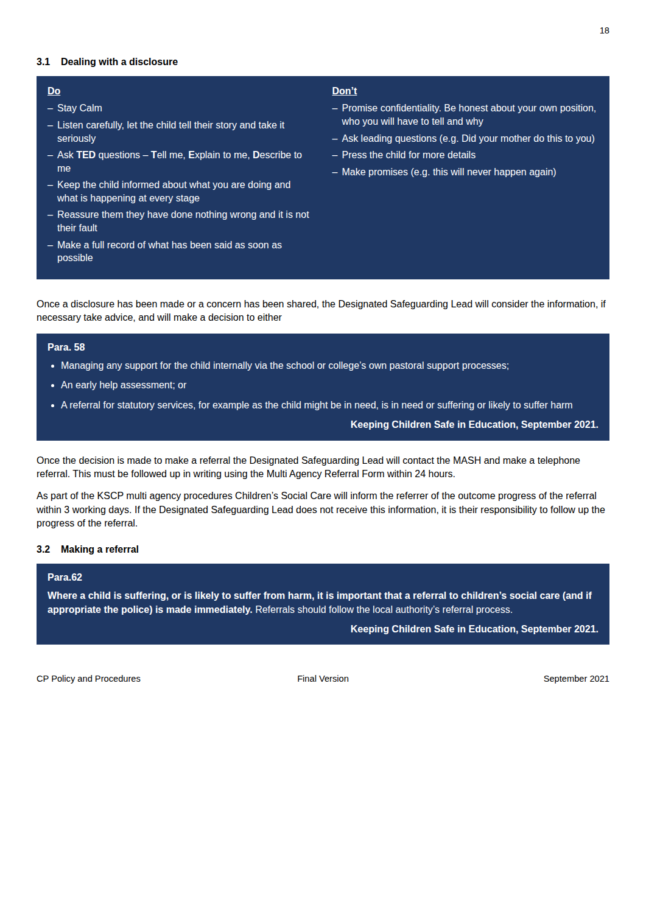18
3.1 Dealing with a disclosure
Do
Stay Calm
Listen carefully, let the child tell their story and take it seriously
Ask TED questions – Tell me, Explain to me, Describe to me
Keep the child informed about what you are doing and what is happening at every stage
Reassure them they have done nothing wrong and it is not their fault
Make a full record of what has been said as soon as possible
Don’t
Promise confidentiality. Be honest about your own position, who you will have to tell and why
Ask leading questions (e.g. Did your mother do this to you)
Press the child for more details
Make promises (e.g. this will never happen again)
Once a disclosure has been made or a concern has been shared, the Designated Safeguarding Lead will consider the information, if necessary take advice, and will make a decision to either
Para. 58
Managing any support for the child internally via the school or college’s own pastoral support processes;
An early help assessment; or
A referral for statutory services, for example as the child might be in need, is in need or suffering or likely to suffer harm
Keeping Children Safe in Education, September 2021.
Once the decision is made to make a referral the Designated Safeguarding Lead will contact the MASH and make a telephone referral. This must be followed up in writing using the Multi Agency Referral Form within 24 hours.
As part of the KSCP multi agency procedures Children’s Social Care will inform the referrer of the outcome progress of the referral within 3 working days. If the Designated Safeguarding Lead does not receive this information, it is their responsibility to follow up the progress of the referral.
3.2 Making a referral
Para.62
Where a child is suffering, or is likely to suffer from harm, it is important that a referral to children’s social care (and if appropriate the police) is made immediately. Referrals should follow the local authority’s referral process.
Keeping Children Safe in Education, September 2021.
CP Policy and Procedures Final Version September 2021